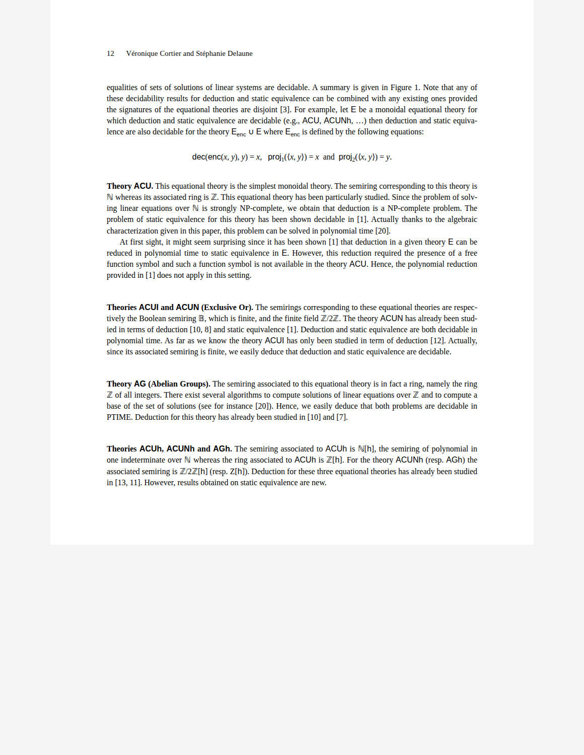12 Véronique Cortier and Stéphanie Delaune
equalities of sets of solutions of linear systems are decidable. A summary is given in Figure 1. Note that any of these decidability results for deduction and static equivalence can be combined with any existing ones provided the signatures of the equational theories are disjoint [3]. For example, let E be a monoidal equational theory for which deduction and static equivalence are decidable (e.g., ACU, ACUNh, …) then deduction and static equivalence are also decidable for the theory Eenc ∪ E where Eenc is defined by the following equations:
dec(enc(x, y), y) = x, proj1(⟨x, y⟩) = x and proj2(⟨x, y⟩) = y.
Theory ACU.
This equational theory is the simplest monoidal theory. The semiring corresponding to this theory is ℕ whereas its associated ring is ℤ. This equational theory has been particularly studied. Since the problem of solving linear equations over ℕ is strongly NP-complete, we obtain that deduction is a NP-complete problem. The problem of static equivalence for this theory has been shown decidable in [1]. Actually thanks to the algebraic characterization given in this paper, this problem can be solved in polynomial time [20].
At first sight, it might seem surprising since it has been shown [1] that deduction in a given theory E can be reduced in polynomial time to static equivalence in E. However, this reduction required the presence of a free function symbol and such a function symbol is not available in the theory ACU. Hence, the polynomial reduction provided in [1] does not apply in this setting.
Theories ACUI and ACUN (Exclusive Or).
The semirings corresponding to these equational theories are respectively the Boolean semiring 𝔹, which is finite, and the finite field ℤ/2ℤ. The theory ACUN has already been studied in terms of deduction [10, 8] and static equivalence [1]. Deduction and static equivalence are both decidable in polynomial time. As far as we know the theory ACUI has only been studied in term of deduction [12]. Actually, since its associated semiring is finite, we easily deduce that deduction and static equivalence are decidable.
Theory AG (Abelian Groups).
The semiring associated to this equational theory is in fact a ring, namely the ring ℤ of all integers. There exist several algorithms to compute solutions of linear equations over ℤ and to compute a base of the set of solutions (see for instance [20]). Hence, we easily deduce that both problems are decidable in PTIME. Deduction for this theory has already been studied in [10] and [7].
Theories ACUh, ACUNh and AGh.
The semiring associated to ACUh is ℕ[h], the semiring of polynomial in one indeterminate over ℕ whereas the ring associated to ACUh is ℤ[h]. For the theory ACUNh (resp. AGh) the associated semiring is ℤ/2ℤ[h] (resp. Z[h]). Deduction for these three equational theories has already been studied in [13, 11]. However, results obtained on static equivalence are new.